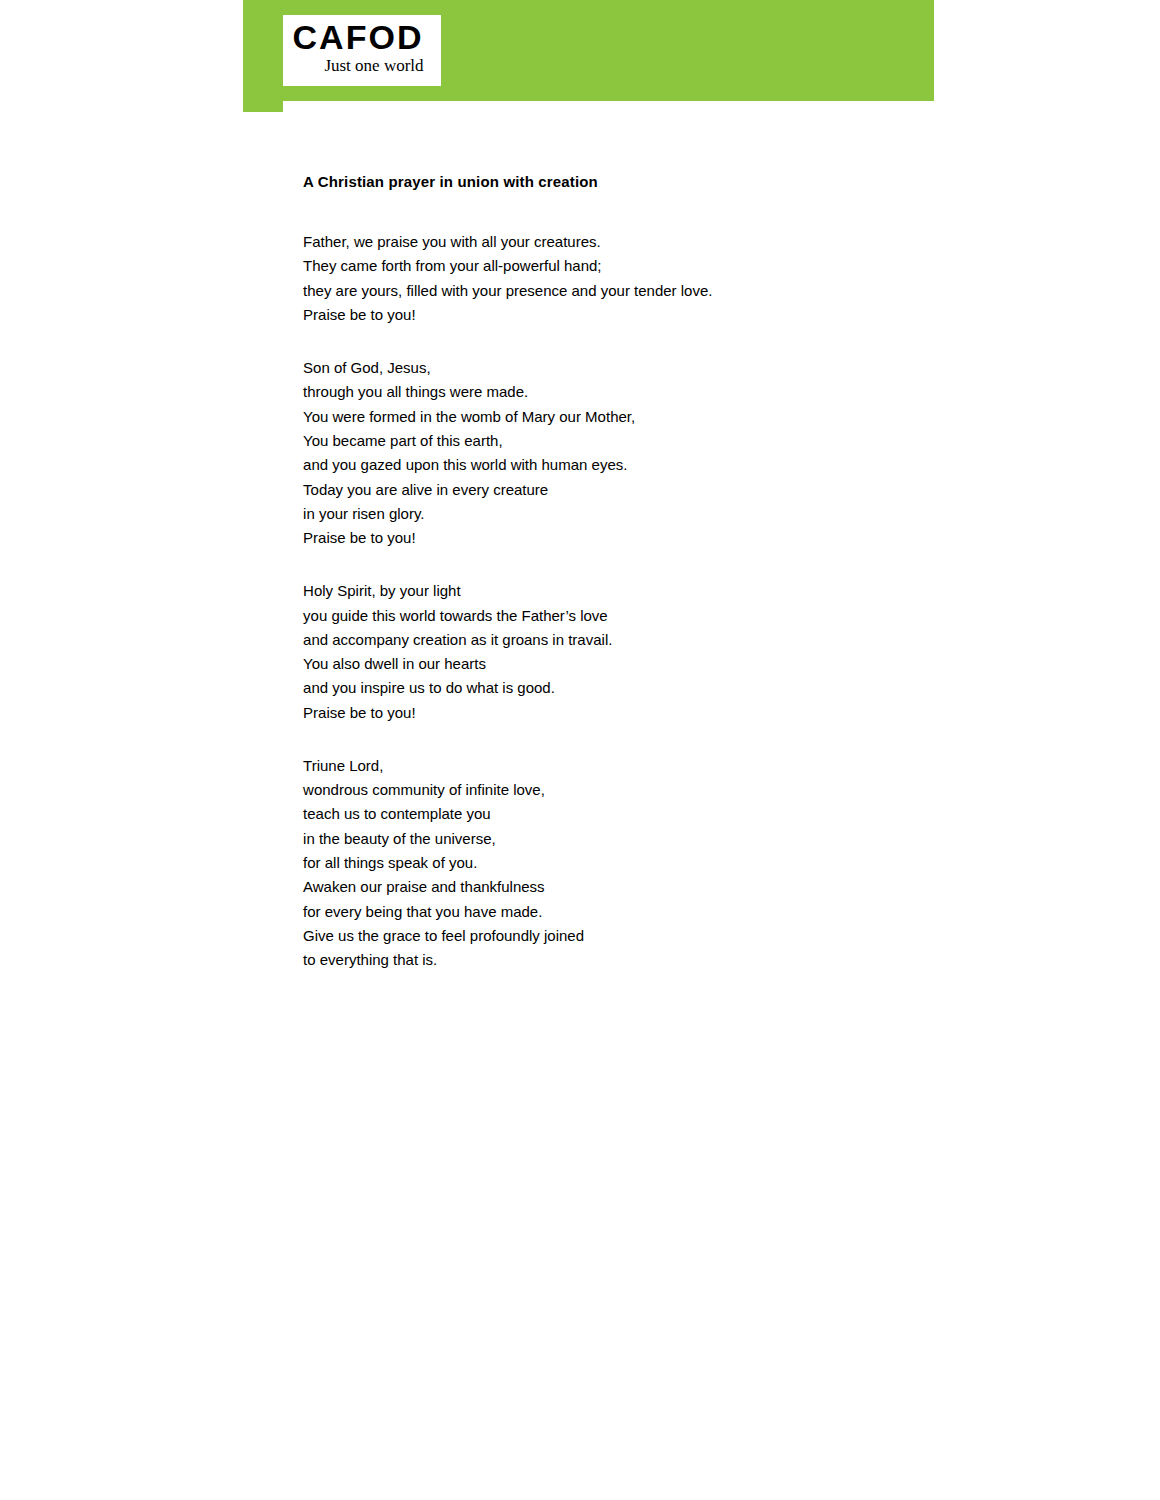CAFOD
Just one world
A Christian prayer in union with creation
Father, we praise you with all your creatures.
They came forth from your all-powerful hand;
they are yours, filled with your presence and your tender love.
Praise be to you!
Son of God, Jesus,
through you all things were made.
You were formed in the womb of Mary our Mother,
You became part of this earth,
and you gazed upon this world with human eyes.
Today you are alive in every creature
in your risen glory.
Praise be to you!
Holy Spirit, by your light
you guide this world towards the Father’s love
and accompany creation as it groans in travail.
You also dwell in our hearts
and you inspire us to do what is good.
Praise be to you!
Triune Lord,
wondrous community of infinite love,
teach us to contemplate you
in the beauty of the universe,
for all things speak of you.
Awaken our praise and thankfulness
for every being that you have made.
Give us the grace to feel profoundly joined
to everything that is.